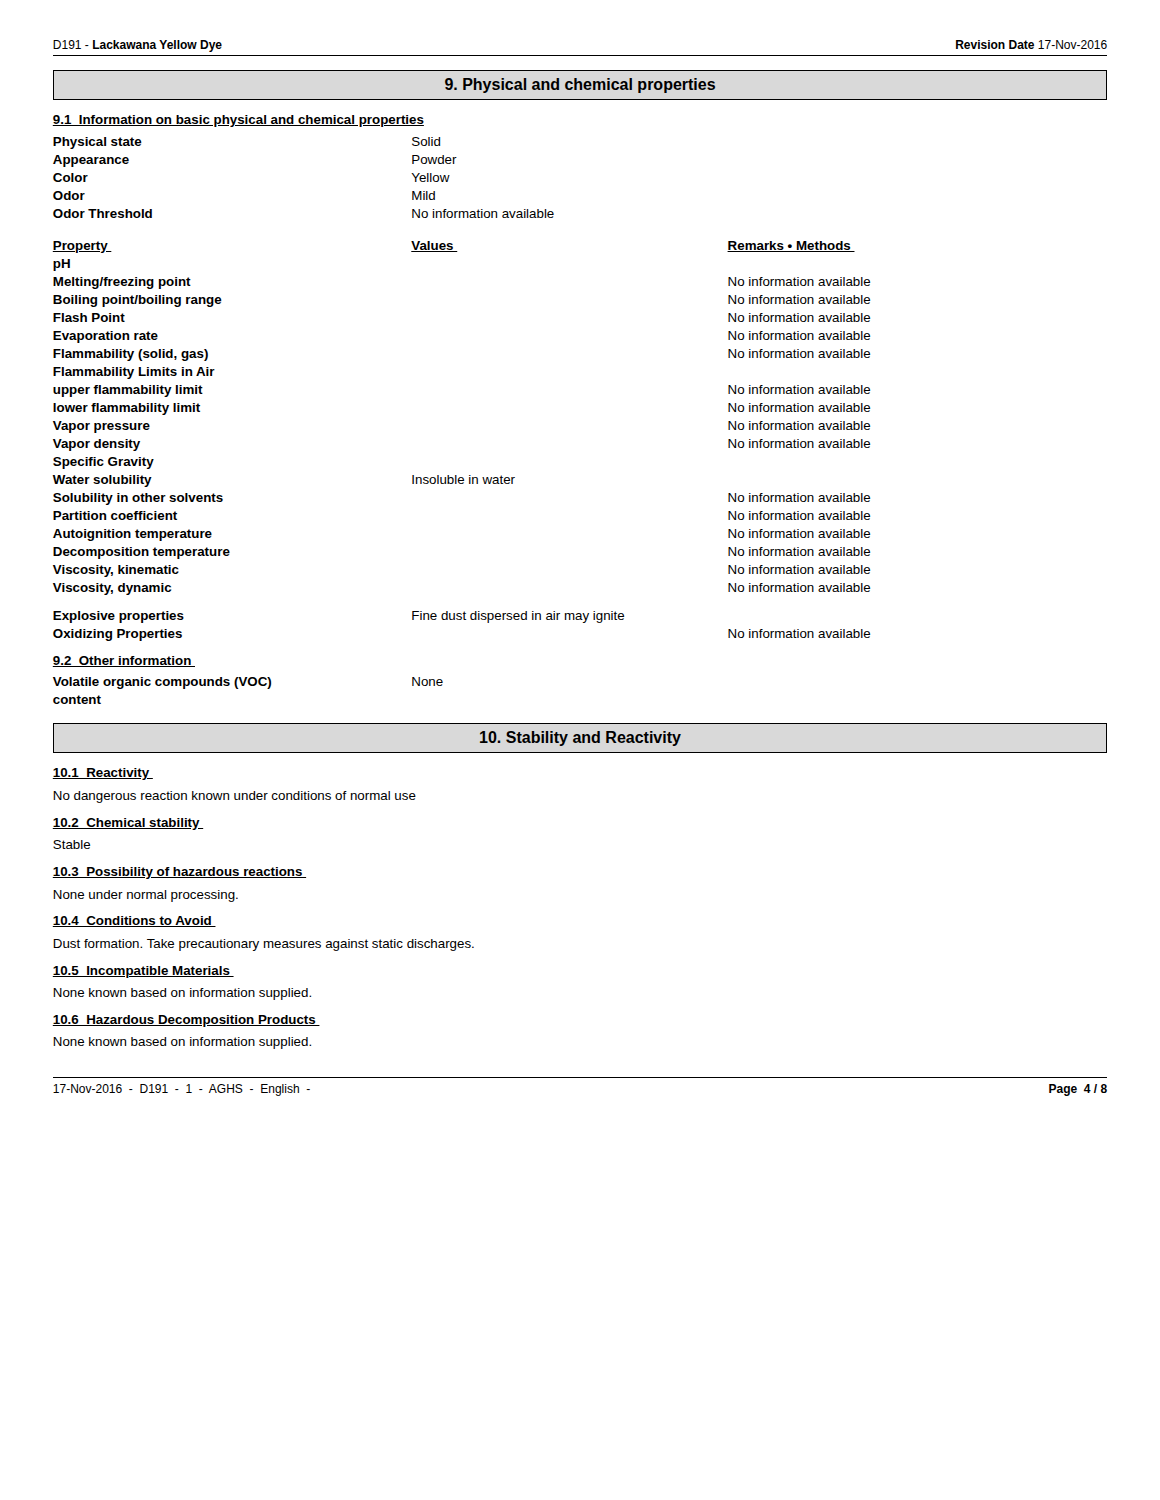D191 - Lackawana Yellow Dye
Revision Date 17-Nov-2016
9. Physical and chemical properties
9.1 Information on basic physical and chemical properties
| Physical state | Solid |
| Appearance | Powder |
| Color | Yellow |
| Odor | Mild |
| Odor Threshold | No information available |
| Property | Values | Remarks • Methods |
| pH | | |
| Melting/freezing point | | No information available |
| Boiling point/boiling range | | No information available |
| Flash Point | | No information available |
| Evaporation rate | | No information available |
| Flammability (solid, gas) | | No information available |
| Flammability Limits in Air | | |
| upper flammability limit | | No information available |
| lower flammability limit | | No information available |
| Vapor pressure | | No information available |
| Vapor density | | No information available |
| Specific Gravity | | |
| Water solubility | Insoluble in water | |
| Solubility in other solvents | | No information available |
| Partition coefficient | | No information available |
| Autoignition temperature | | No information available |
| Decomposition temperature | | No information available |
| Viscosity, kinematic | | No information available |
| Viscosity, dynamic | | No information available |
| Explosive properties | Fine dust dispersed in air may ignite | |
| Oxidizing Properties | | No information available |
9.2 Other information
| Volatile organic compounds (VOC) content | None |
10. Stability and Reactivity
10.1 Reactivity
No dangerous reaction known under conditions of normal use
10.2 Chemical stability
Stable
10.3 Possibility of hazardous reactions
None under normal processing.
10.4 Conditions to Avoid
Dust formation. Take precautionary measures against static discharges.
10.5 Incompatible Materials
None known based on information supplied.
10.6 Hazardous Decomposition Products
None known based on information supplied.
17-Nov-2016 - D191 - 1 - AGHS - English -
Page 4 / 8